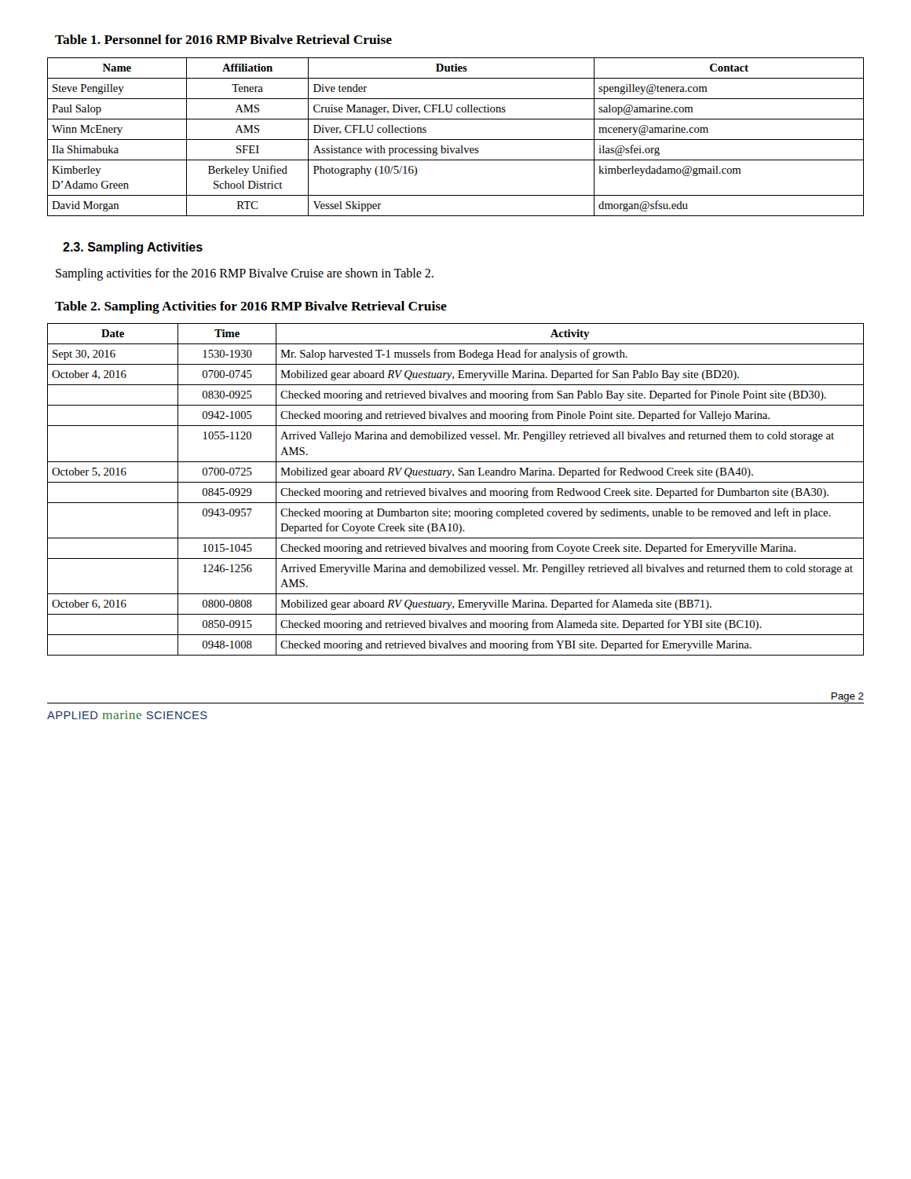Table 1. Personnel for 2016 RMP Bivalve Retrieval Cruise
| Name | Affiliation | Duties | Contact |
| --- | --- | --- | --- |
| Steve Pengilley | Tenera | Dive tender | spengilley@tenera.com |
| Paul Salop | AMS | Cruise Manager, Diver, CFLU collections | salop@amarine.com |
| Winn McEnery | AMS | Diver, CFLU collections | mcenery@amarine.com |
| Ila Shimabuka | SFEI | Assistance with processing bivalves | ilas@sfei.org |
| Kimberley D’Adamo Green | Berkeley Unified School District | Photography (10/5/16) | kimberleydadamo@gmail.com |
| David Morgan | RTC | Vessel Skipper | dmorgan@sfsu.edu |
2.3. Sampling Activities
Sampling activities for the 2016 RMP Bivalve Cruise are shown in Table 2.
Table 2. Sampling Activities for 2016 RMP Bivalve Retrieval Cruise
| Date | Time | Activity |
| --- | --- | --- |
| Sept 30, 2016 | 1530-1930 | Mr. Salop harvested T-1 mussels from Bodega Head for analysis of growth. |
| October 4, 2016 | 0700-0745 | Mobilized gear aboard RV Questuary , Emeryville Marina. Departed for San Pablo Bay site (BD20). |
| | 0830-0925 | Checked mooring and retrieved bivalves and mooring from San Pablo Bay site. Departed for Pinole Point site (BD30). |
| | 0942-1005 | Checked mooring and retrieved bivalves and mooring from Pinole Point site. Departed for Vallejo Marina. |
| | 1055-1120 | Arrived Vallejo Marina and demobilized vessel. Mr. Pengilley retrieved all bivalves and returned them to cold storage at AMS. |
| October 5, 2016 | 0700-0725 | Mobilized gear aboard RV Questuary , San Leandro Marina. Departed for Redwood Creek site (BA40). |
| | 0845-0929 | Checked mooring and retrieved bivalves and mooring from Redwood Creek site. Departed for Dumbarton site (BA30). |
| | 0943-0957 | Checked mooring at Dumbarton site; mooring completed covered by sediments, unable to be removed and left in place. Departed for Coyote Creek site (BA10). |
| | 1015-1045 | Checked mooring and retrieved bivalves and mooring from Coyote Creek site. Departed for Emeryville Marina. |
| | 1246-1256 | Arrived Emeryville Marina and demobilized vessel. Mr. Pengilley retrieved all bivalves and returned them to cold storage at AMS. |
| October 6, 2016 | 0800-0808 | Mobilized gear aboard RV Questuary , Emeryville Marina. Departed for Alameda site (BB71). |
| | 0850-0915 | Checked mooring and retrieved bivalves and mooring from Alameda site. Departed for YBI site (BC10). |
| | 0948-1008 | Checked mooring and retrieved bivalves and mooring from YBI site. Departed for Emeryville Marina. |
Page 2
APPLIED marine SCIENCES